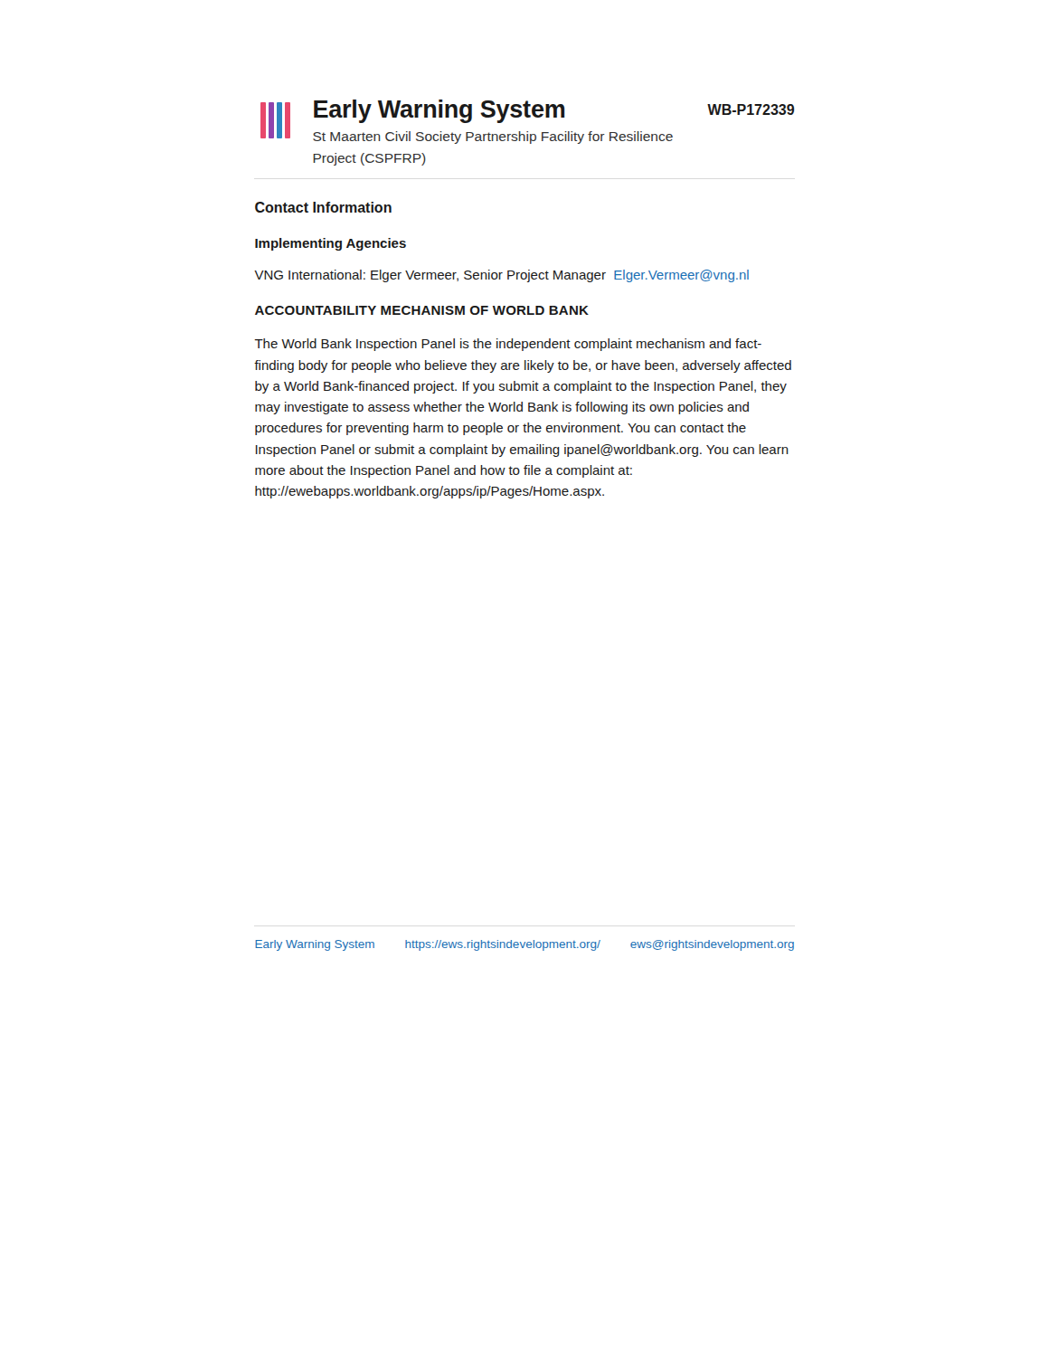Early Warning System
St Maarten Civil Society Partnership Facility for Resilience Project (CSPFRP)
WB-P172339
Contact Information
Implementing Agencies
VNG International: Elger Vermeer, Senior Project Manager Elger.Vermeer@vng.nl
ACCOUNTABILITY MECHANISM OF WORLD BANK
The World Bank Inspection Panel is the independent complaint mechanism and fact-finding body for people who believe they are likely to be, or have been, adversely affected by a World Bank-financed project. If you submit a complaint to the Inspection Panel, they may investigate to assess whether the World Bank is following its own policies and procedures for preventing harm to people or the environment. You can contact the Inspection Panel or submit a complaint by emailing ipanel@worldbank.org. You can learn more about the Inspection Panel and how to file a complaint at: http://ewebapps.worldbank.org/apps/ip/Pages/Home.aspx.
Early Warning System
https://ews.rightsindevelopment.org/
ews@rightsindevelopment.org